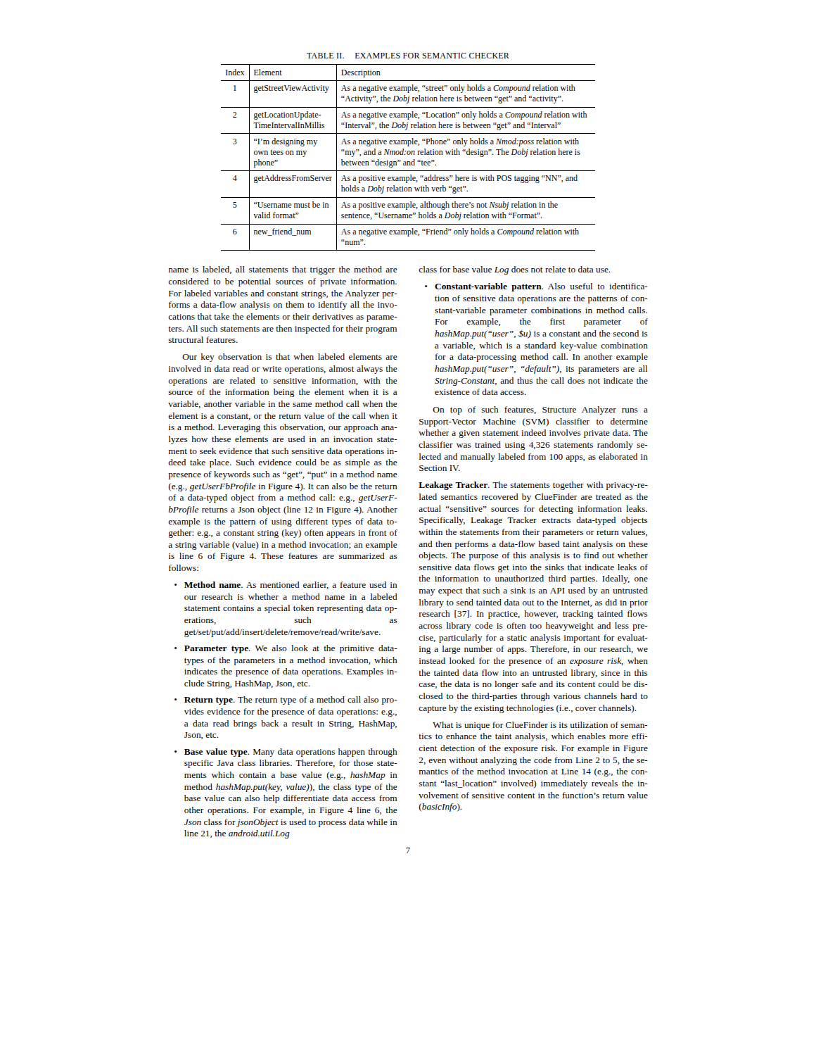TABLE II. EXAMPLES FOR SEMANTIC CHECKER
| Index | Element | Description |
| --- | --- | --- |
| 1 | getStreetViewActivity | As a negative example, “street” only holds a Compound relation with “Activity”, the Dobj relation here is between “get” and “activity”. |
| 2 | getLocationUpdate- TimeIntervalInMillis | As a negative example, “Location” only holds a Compound relation with “Interval”, the Dobj relation here is between “get” and “Interval” |
| 3 | “I’m designing my own tees on my phone” | As a negative example, “Phone” only holds a Nmod:poss relation with “my”, and a Nmod:on relation with “design”. The Dobj relation here is between “design” and “tee”. |
| 4 | getAddressFromServer | As a positive example, “address” here is with POS tagging “NN”, and holds a Dobj relation with verb “get”. |
| 5 | “Username must be in valid format” | As a positive example, although there’s not Nsubj relation in the sentence, “Username” holds a Dobj relation with “Format”. |
| 6 | new_friend_num | As a negative example, “Friend” only holds a Compound relation with “num”. |
name is labeled, all statements that trigger the method are considered to be potential sources of private information. For labeled variables and constant strings, the Analyzer performs a data-flow analysis on them to identify all the invocations that take the elements or their derivatives as parameters. All such statements are then inspected for their program structural features.
Our key observation is that when labeled elements are involved in data read or write operations, almost always the operations are related to sensitive information, with the source of the information being the element when it is a variable, another variable in the same method call when the element is a constant, or the return value of the call when it is a method. Leveraging this observation, our approach analyzes how these elements are used in an invocation statement to seek evidence that such sensitive data operations indeed take place. Such evidence could be as simple as the presence of keywords such as “get”, “put” in a method name (e.g., getUserFbProfile in Figure 4). It can also be the return of a data-typed object from a method call: e.g., getUserFbProfile returns a Json object (line 12 in Figure 4). Another example is the pattern of using different types of data together: e.g., a constant string (key) often appears in front of a string variable (value) in a method invocation; an example is line 6 of Figure 4. These features are summarized as follows:
Method name. As mentioned earlier, a feature used in our research is whether a method name in a labeled statement contains a special token representing data operations, such as get/set/put/add/insert/delete/remove/read/write/save.
Parameter type. We also look at the primitive data-types of the parameters in a method invocation, which indicates the presence of data operations. Examples include String, HashMap, Json, etc.
Return type. The return type of a method call also provides evidence for the presence of data operations: e.g., a data read brings back a result in String, HashMap, Json, etc.
Base value type. Many data operations happen through specific Java class libraries. Therefore, for those statements which contain a base value (e.g., hashMap in method hashMap.put(key, value)), the class type of the base value can also help differentiate data access from other operations. For example, in Figure 4 line 6, the Json class for jsonObject is used to process data while in line 21, the android.util.Log
class for base value Log does not relate to data use.
Constant-variable pattern. Also useful to identification of sensitive data operations are the patterns of constant-variable parameter combinations in method calls. For example, the first parameter of hashMap.put(“user”, $u) is a constant and the second is a variable, which is a standard key-value combination for a data-processing method call. In another example hashMap.put(“user”, “default”), its parameters are all String-Constant, and thus the call does not indicate the existence of data access.
On top of such features, Structure Analyzer runs a Support-Vector Machine (SVM) classifier to determine whether a given statement indeed involves private data. The classifier was trained using 4,326 statements randomly selected and manually labeled from 100 apps, as elaborated in Section IV.
Leakage Tracker. The statements together with privacy-related semantics recovered by ClueFinder are treated as the actual “sensitive” sources for detecting information leaks. Specifically, Leakage Tracker extracts data-typed objects within the statements from their parameters or return values, and then performs a data-flow based taint analysis on these objects. The purpose of this analysis is to find out whether sensitive data flows get into the sinks that indicate leaks of the information to unauthorized third parties. Ideally, one may expect that such a sink is an API used by an untrusted library to send tainted data out to the Internet, as did in prior research [37]. In practice, however, tracking tainted flows across library code is often too heavyweight and less precise, particularly for a static analysis important for evaluating a large number of apps. Therefore, in our research, we instead looked for the presence of an exposure risk, when the tainted data flow into an untrusted library, since in this case, the data is no longer safe and its content could be disclosed to the third-parties through various channels hard to capture by the existing technologies (i.e., cover channels).
What is unique for ClueFinder is its utilization of semantics to enhance the taint analysis, which enables more efficient detection of the exposure risk. For example in Figure 2, even without analyzing the code from Line 2 to 5, the semantics of the method invocation at Line 14 (e.g., the constant “last_location” involved) immediately reveals the involvement of sensitive content in the function’s return value (basicInfo).
7